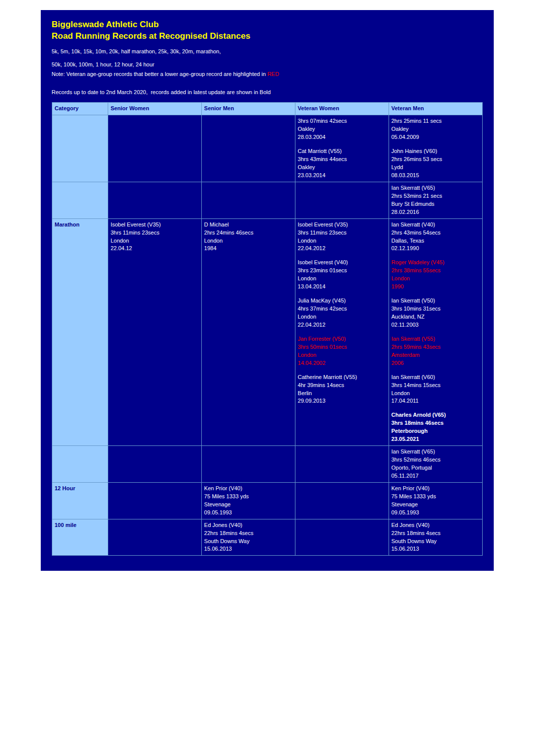Biggleswade Athletic Club
Road Running Records at Recognised Distances
5k, 5m, 10k, 15k, 10m, 20k, half marathon, 25k, 30k, 20m, marathon,
50k, 100k, 100m, 1 hour, 12 hour, 24 hour
Note: Veteran age-group records that better a lower age-group record are highlighted in RED
Records up to date to 2nd March 2020, records added in latest update are shown in Bold
| Category | Senior Women | Senior Men | Veteran Women | Veteran Men |
| --- | --- | --- | --- | --- |
| | | | 3hrs 07mins 42secs Oakley 28.03.2004 Cat Marriott (V55) 3hrs 43mins 44secs Oakley 23.03.2014 | 2hrs 25mins 11 secs Oakley 05.04.2009 John Haines (V60) 2hrs 26mins 53 secs Lydd 08.03.2015 |
| | | | | Ian Skerratt (V65) 2hrs 53mins 21 secs Bury St Edmunds 28.02.2016 |
| Marathon | Isobel Everest (V35) 3hrs 11mins 23secs London 22.04.12 | D Michael 2hrs 24mins 46secs London 1984 | Isobel Everest (V35) 3hrs 11mins 23secs London 22.04.2012 Isobel Everest (V40) 3hrs 23mins 01secs London 13.04.2014 Julia MacKay (V45) 4hrs 37mins 42secs London 22.04.2012 Jan Forrester (V50) 3hrs 50mins 01secs London 14.04.2002 Catherine Marriott (V55) 4hr 39mins 14secs Berlin 29.09.2013 | Ian Skerratt (V40) 2hrs 43mins 54secs Dallas, Texas 02.12.1990 Roger Wadeley (V45) 2hrs 38mins 55secs London 1990 Ian Skerratt (V50) 3hrs 10mins 31secs Auckland, NZ 02.11.2003 Ian Skerratt (V55) 2hrs 59mins 43secs Amsterdam 2006 Ian Skerratt (V60) 3hrs 14mins 15secs London 17.04.2011 Charles Arnold (V65) 3hrs 18mins 46secs Peterborough 23.05.2021 |
| | | | | Ian Skerratt (V65) 3hrs 52mins 46secs Oporto, Portugal 05.11.2017 |
| 12 Hour | | Ken Prior (V40) 75 Miles 1333 yds Stevenage 09.05.1993 | | Ken Prior (V40) 75 Miles 1333 yds Stevenage 09.05.1993 |
| 100 mile | | Ed Jones (V40) 22hrs 18mins 4secs South Downs Way 15.06.2013 | | Ed Jones (V40) 22hrs 18mins 4secs South Downs Way 15.06.2013 |